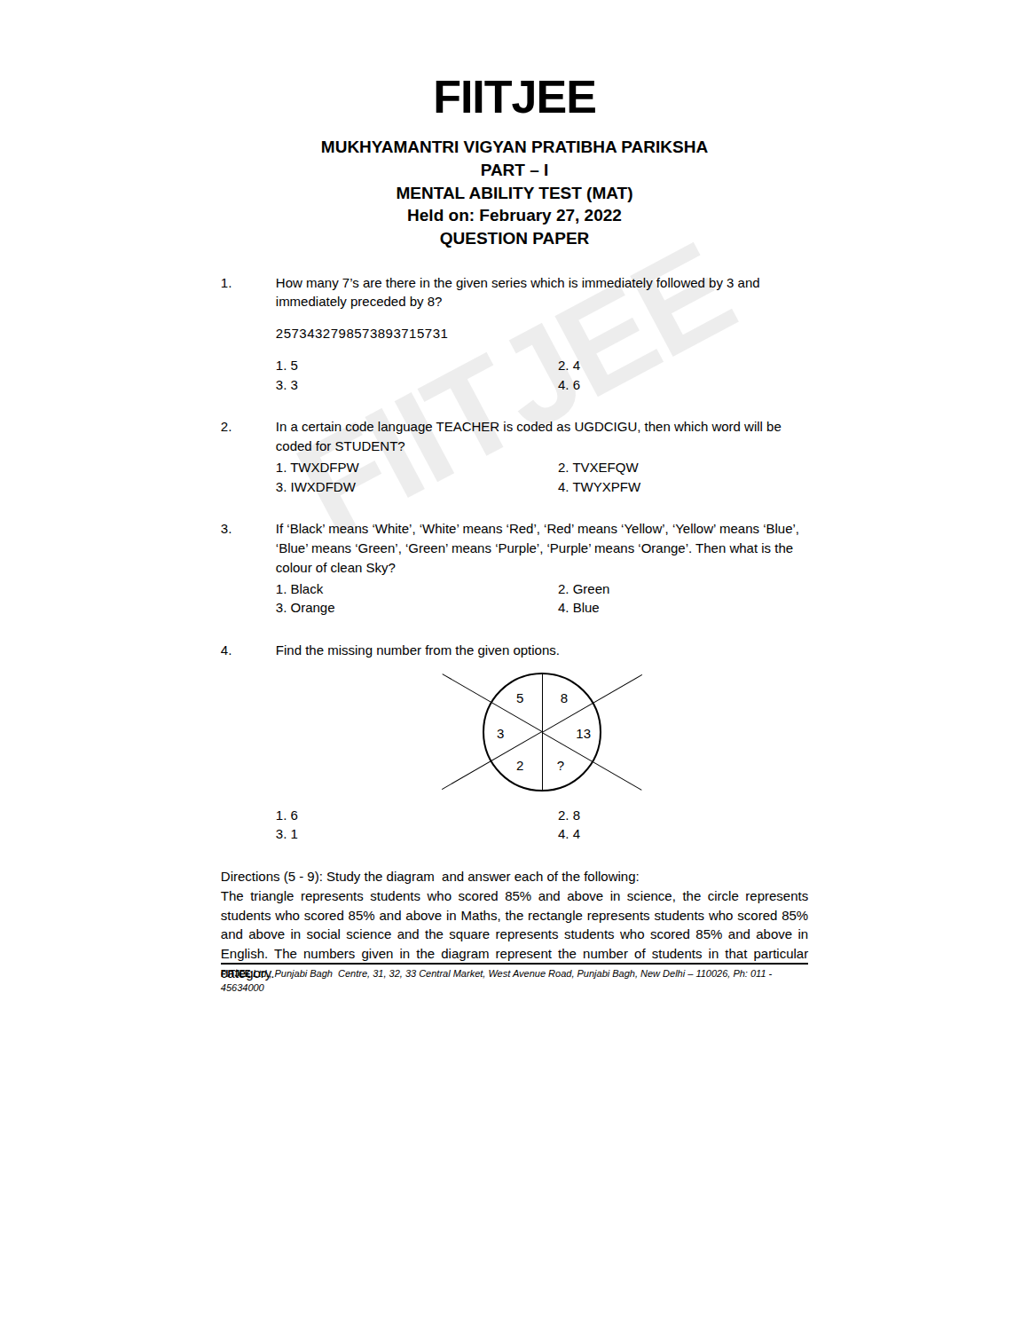FIITJEE
FIITJEE
MUKHYAMANTRI VIGYAN PRATIBHA PARIKSHA
PART – I
MENTAL ABILITY TEST (MAT)
Held on: February 27, 2022
QUESTION PAPER
1.
How many 7’s are there in the given series which is immediately followed by 3 and immediately preceded by 8?
2573432798573893715731
1. 5
2. 4
3. 3
4. 6
2.
In a certain code language TEACHER is coded as UGDCIGU, then which word will be coded for STUDENT?
1. TWXDFPW
2. TVXEFQW
3. IWXDFDW
4. TWYXPFW
3.
If ‘Black’ means ‘White’, ‘White’ means ‘Red’, ‘Red’ means ‘Yellow’, ‘Yellow’ means ‘Blue’, ‘Blue’ means ‘Green’, ‘Green’ means ‘Purple’, ‘Purple’ means ‘Orange’. Then what is the colour of clean Sky?
1. Black
2. Green
3. Orange
4. Blue
4.
Find the missing number from the given options.
5 8 3 13 2 ?
1. 6
2. 8
3. 1
4. 4
Directions (5 - 9): Study the diagram and answer each of the following:
The triangle represents students who scored 85% and above in science, the circle represents students who scored 85% and above in Maths, the rectangle represents students who scored 85% and above in social science and the square represents students who scored 85% and above in English. The numbers given in the diagram represent the number of students in that particular category.
FIITJEE Ltd., Punjabi Bagh Centre, 31, 32, 33 Central Market, West Avenue Road, Punjabi Bagh, New Delhi – 110026, Ph: 011 - 45634000